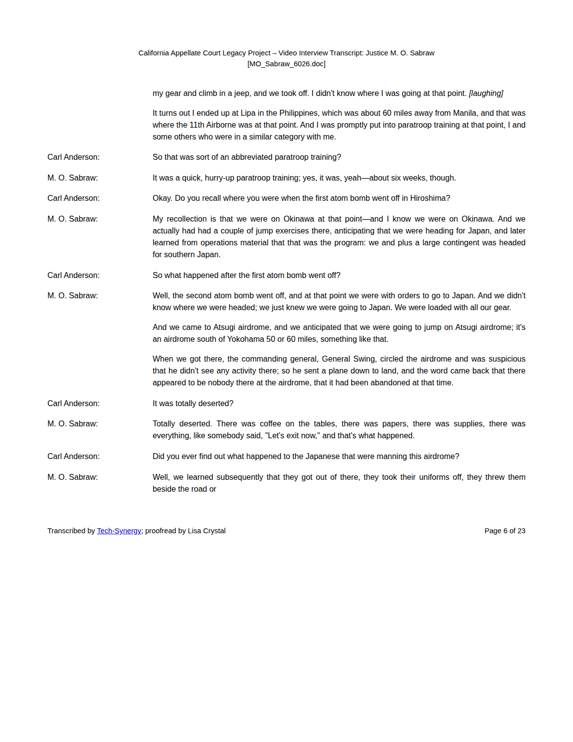California Appellate Court Legacy Project – Video Interview Transcript: Justice M. O. Sabraw [MO_Sabraw_6026.doc]
| | my gear and climb in a jeep, and we took off. I didn't know where I was going at that point. [laughing] It turns out I ended up at Lipa in the Philippines, which was about 60 miles away from Manila, and that was where the 11th Airborne was at that point. And I was promptly put into paratroop training at that point, I and some others who were in a similar category with me. |
| Carl Anderson: | So that was sort of an abbreviated paratroop training? |
| M. O. Sabraw: | It was a quick, hurry-up paratroop training; yes, it was, yeah—about six weeks, though. |
| Carl Anderson: | Okay. Do you recall where you were when the first atom bomb went off in Hiroshima? |
| M. O. Sabraw: | My recollection is that we were on Okinawa at that point—and I know we were on Okinawa. And we actually had had a couple of jump exercises there, anticipating that we were heading for Japan, and later learned from operations material that that was the program: we and plus a large contingent was headed for southern Japan. |
| Carl Anderson: | So what happened after the first atom bomb went off? |
| M. O. Sabraw: | Well, the second atom bomb went off, and at that point we were with orders to go to Japan. And we didn't know where we were headed; we just knew we were going to Japan. We were loaded with all our gear. And we came to Atsugi airdrome, and we anticipated that we were going to jump on Atsugi airdrome; it's an airdrome south of Yokohama 50 or 60 miles, something like that. When we got there, the commanding general, General Swing, circled the airdrome and was suspicious that he didn't see any activity there; so he sent a plane down to land, and the word came back that there appeared to be nobody there at the airdrome, that it had been abandoned at that time. |
| Carl Anderson: | It was totally deserted? |
| M. O. Sabraw: | Totally deserted. There was coffee on the tables, there was papers, there was supplies, there was everything, like somebody said, "Let's exit now," and that's what happened. |
| Carl Anderson: | Did you ever find out what happened to the Japanese that were manning this airdrome? |
| M. O. Sabraw: | Well, we learned subsequently that they got out of there, they took their uniforms off, they threw them beside the road or |
Transcribed by Tech-Synergy; proofread by Lisa Crystal Page 6 of 23